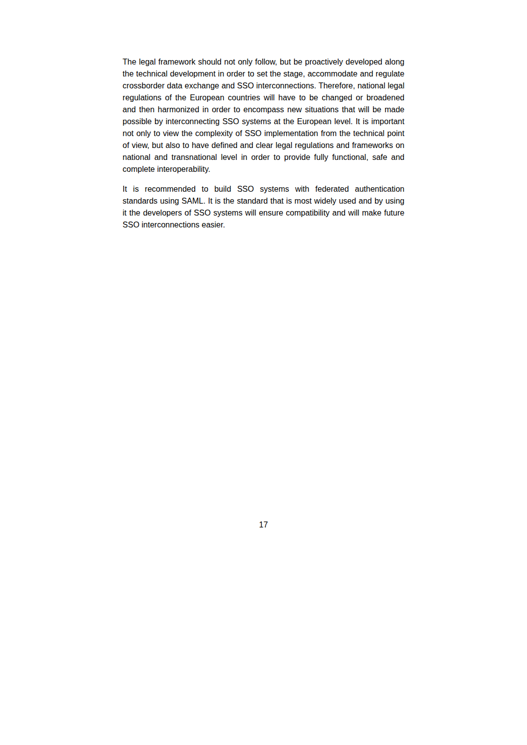The legal framework should not only follow, but be proactively developed along the technical development in order to set the stage, accommodate and regulate crossborder data exchange and SSO interconnections. Therefore, national legal regulations of the European countries will have to be changed or broadened and then harmonized in order to encompass new situations that will be made possible by interconnecting SSO systems at the European level. It is important not only to view the complexity of SSO implementation from the technical point of view, but also to have defined and clear legal regulations and frameworks on national and transnational level in order to provide fully functional, safe and complete interoperability.
It is recommended to build SSO systems with federated authentication standards using SAML. It is the standard that is most widely used and by using it the developers of SSO systems will ensure compatibility and will make future SSO interconnections easier.
17